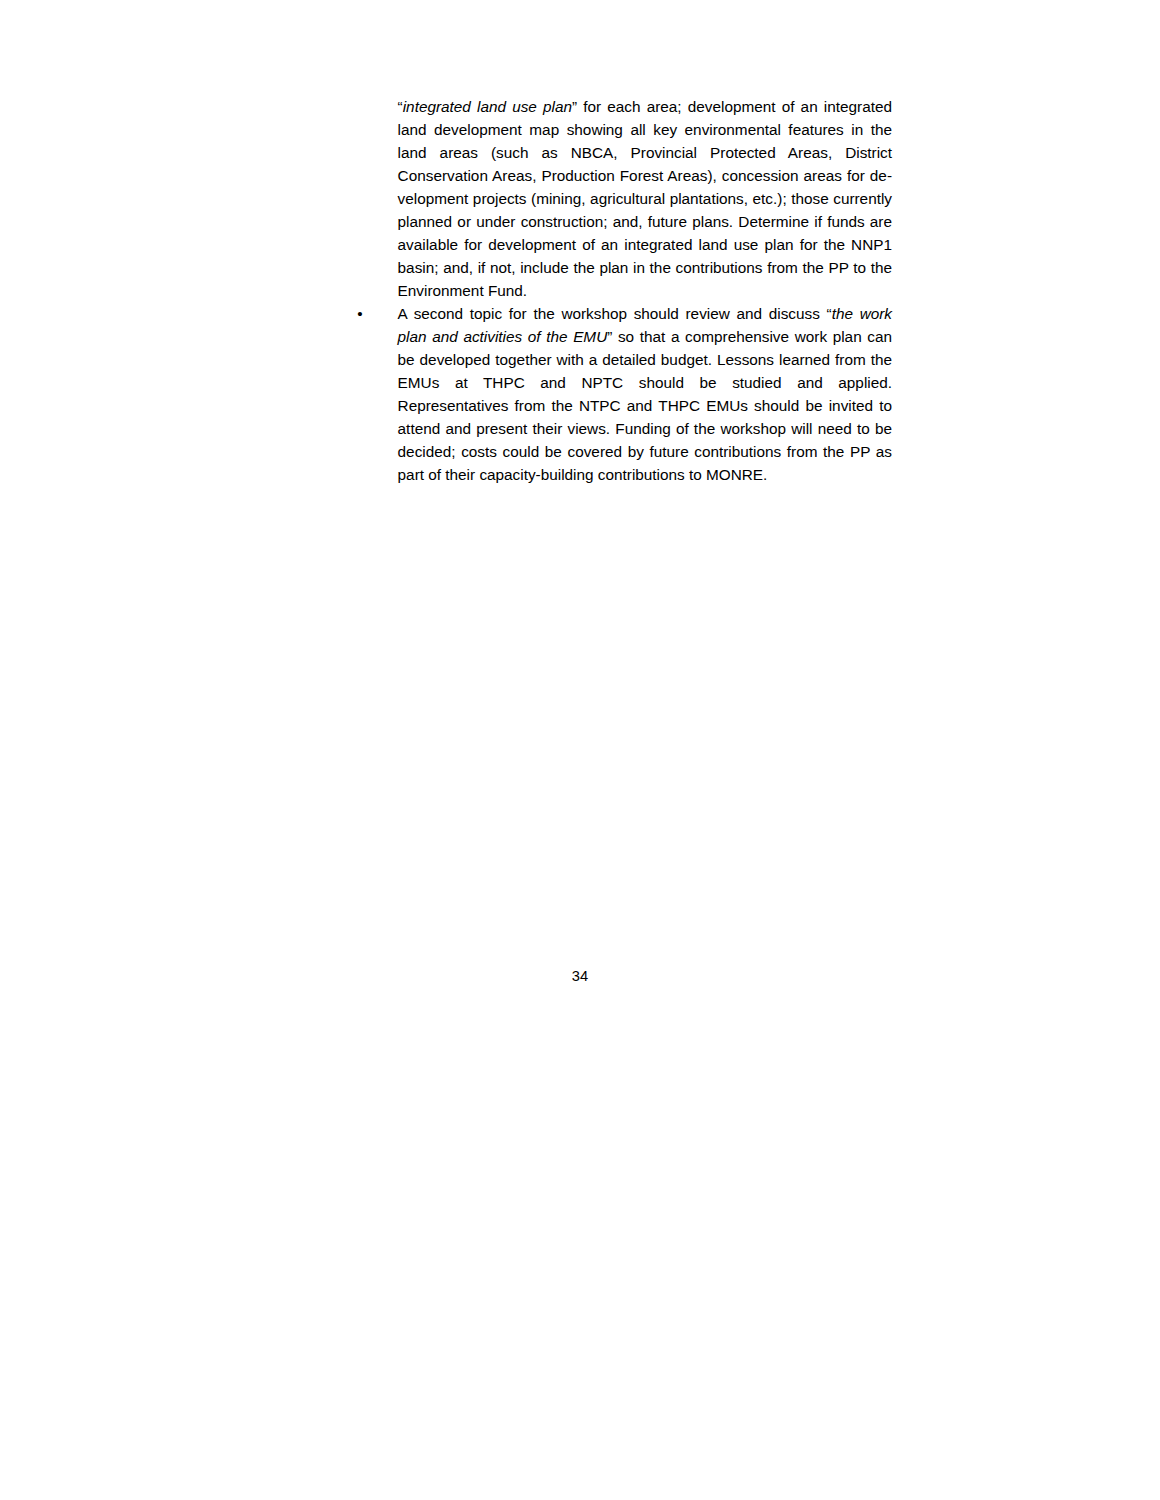“integrated land use plan” for each area; development of an integrated land development map showing all key environmental features in the land areas (such as NBCA, Provincial Protected Areas, District Conservation Areas, Production Forest Areas), concession areas for development projects (mining, agricultural plantations, etc.); those currently planned or under construction; and, future plans. Determine if funds are available for development of an integrated land use plan for the NNP1 basin; and, if not, include the plan in the contributions from the PP to the Environment Fund.
A second topic for the workshop should review and discuss “the work plan and activities of the EMU” so that a comprehensive work plan can be developed together with a detailed budget. Lessons learned from the EMUs at THPC and NPTC should be studied and applied. Representatives from the NTPC and THPC EMUs should be invited to attend and present their views. Funding of the workshop will need to be decided; costs could be covered by future contributions from the PP as part of their capacity-building contributions to MONRE.
34